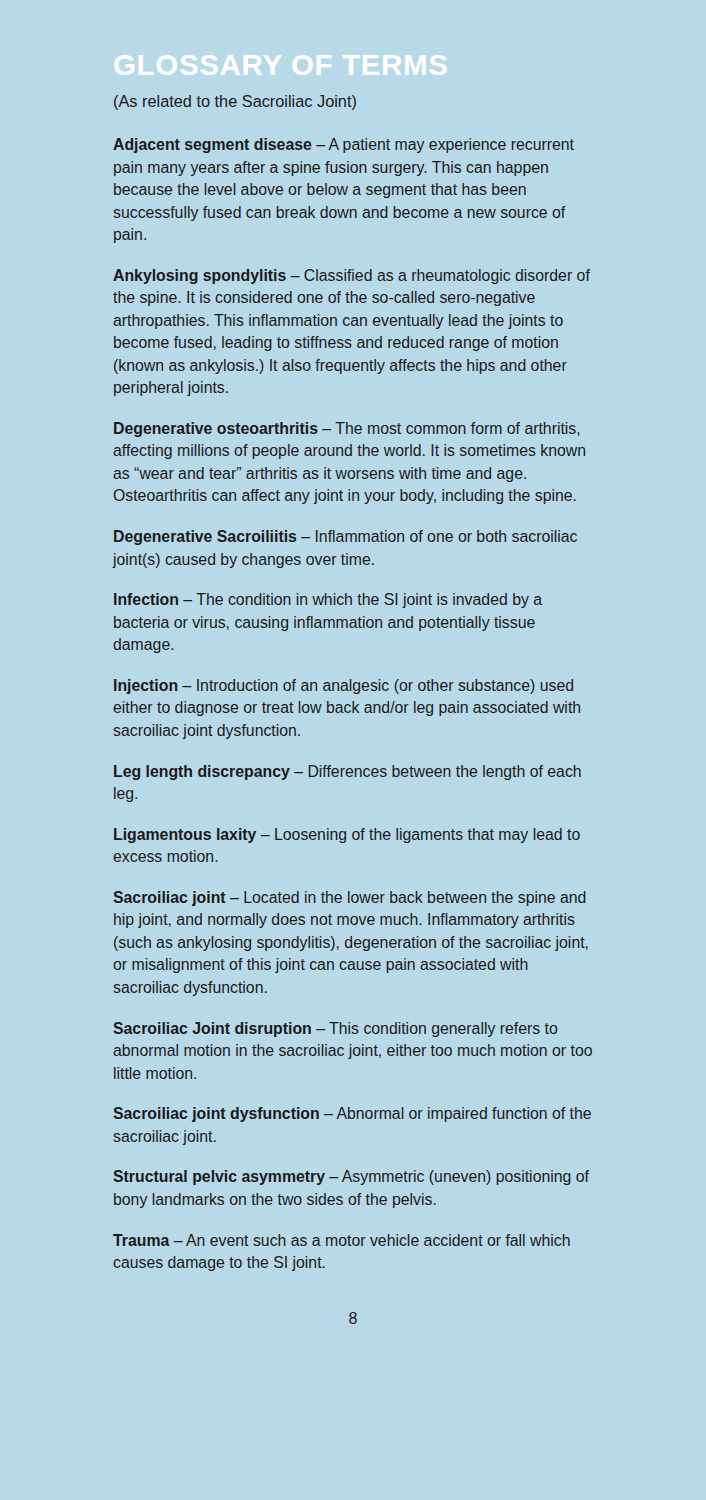GLOSSARY OF TERMS
(As related to the Sacroiliac Joint)
Adjacent segment disease – A patient may experience recurrent pain many years after a spine fusion surgery. This can happen because the level above or below a segment that has been successfully fused can break down and become a new source of pain.
Ankylosing spondylitis – Classified as a rheumatologic disorder of the spine. It is considered one of the so-called sero-negative arthropathies. This inflammation can eventually lead the joints to become fused, leading to stiffness and reduced range of motion (known as ankylosis.) It also frequently affects the hips and other peripheral joints.
Degenerative osteoarthritis – The most common form of arthritis, affecting millions of people around the world. It is sometimes known as “wear and tear” arthritis as it worsens with time and age. Osteoarthritis can affect any joint in your body, including the spine.
Degenerative Sacroiliitis – Inflammation of one or both sacroiliac joint(s) caused by changes over time.
Infection – The condition in which the SI joint is invaded by a bacteria or virus, causing inflammation and potentially tissue damage.
Injection – Introduction of an analgesic (or other substance) used either to diagnose or treat low back and/or leg pain associated with sacroiliac joint dysfunction.
Leg length discrepancy – Differences between the length of each leg.
Ligamentous laxity – Loosening of the ligaments that may lead to excess motion.
Sacroiliac joint – Located in the lower back between the spine and hip joint, and normally does not move much. Inflammatory arthritis (such as ankylosing spondylitis), degeneration of the sacroiliac joint, or misalignment of this joint can cause pain associated with sacroiliac dysfunction.
Sacroiliac Joint disruption – This condition generally refers to abnormal motion in the sacroiliac joint, either too much motion or too little motion.
Sacroiliac joint dysfunction – Abnormal or impaired function of the sacroiliac joint.
Structural pelvic asymmetry – Asymmetric (uneven) positioning of bony landmarks on the two sides of the pelvis.
Trauma – An event such as a motor vehicle accident or fall which causes damage to the SI joint.
8